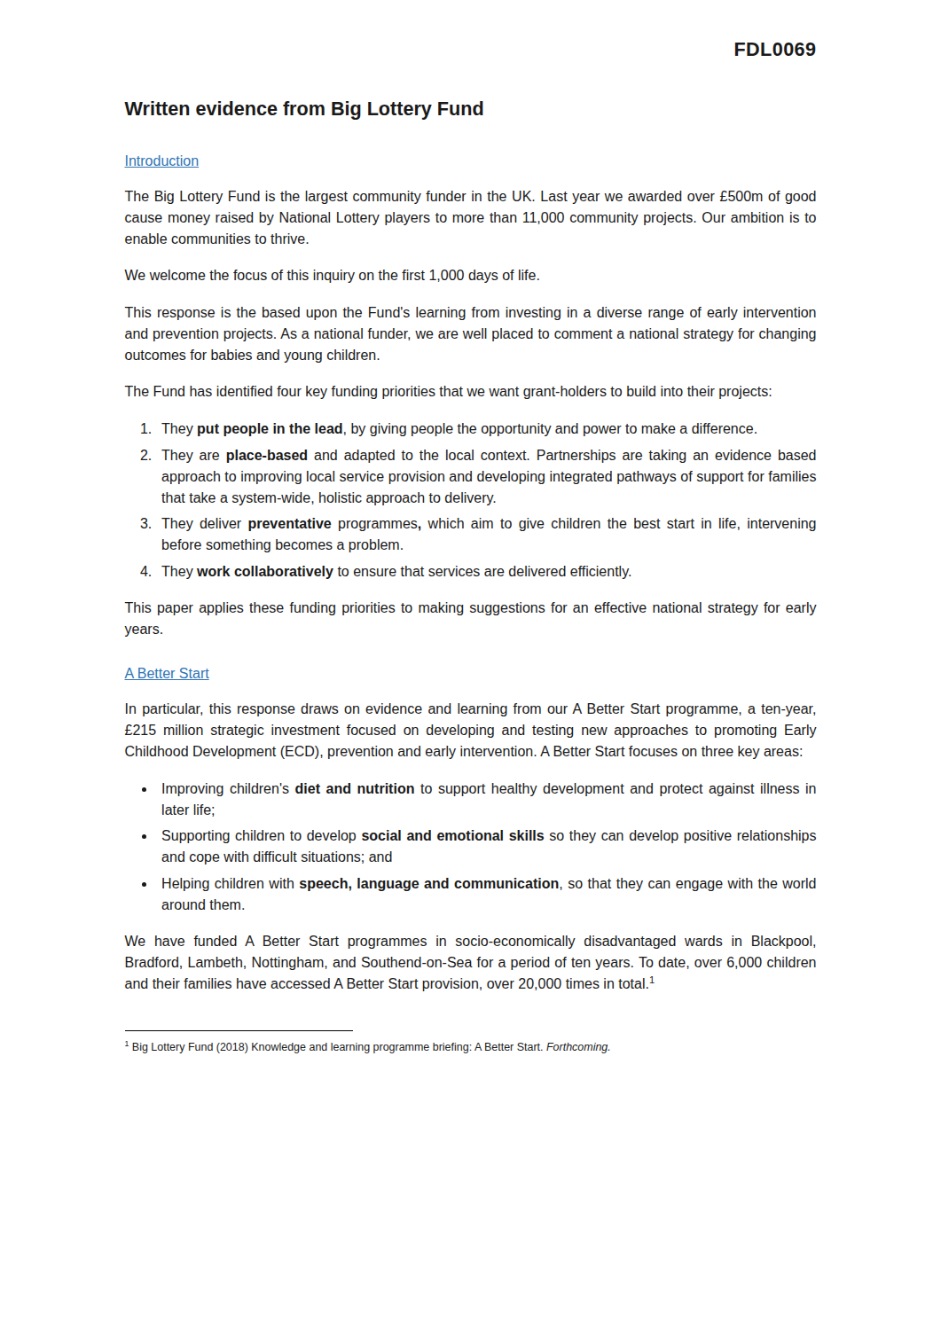FDL0069
Written evidence from Big Lottery Fund
Introduction
The Big Lottery Fund is the largest community funder in the UK. Last year we awarded over £500m of good cause money raised by National Lottery players to more than 11,000 community projects. Our ambition is to enable communities to thrive.
We welcome the focus of this inquiry on the first 1,000 days of life.
This response is the based upon the Fund's learning from investing in a diverse range of early intervention and prevention projects. As a national funder, we are well placed to comment a national strategy for changing outcomes for babies and young children.
The Fund has identified four key funding priorities that we want grant-holders to build into their projects:
They put people in the lead, by giving people the opportunity and power to make a difference.
They are place-based and adapted to the local context. Partnerships are taking an evidence based approach to improving local service provision and developing integrated pathways of support for families that take a system-wide, holistic approach to delivery.
They deliver preventative programmes, which aim to give children the best start in life, intervening before something becomes a problem.
They work collaboratively to ensure that services are delivered efficiently.
This paper applies these funding priorities to making suggestions for an effective national strategy for early years.
A Better Start
In particular, this response draws on evidence and learning from our A Better Start programme, a ten-year, £215 million strategic investment focused on developing and testing new approaches to promoting Early Childhood Development (ECD), prevention and early intervention. A Better Start focuses on three key areas:
Improving children's diet and nutrition to support healthy development and protect against illness in later life;
Supporting children to develop social and emotional skills so they can develop positive relationships and cope with difficult situations; and
Helping children with speech, language and communication, so that they can engage with the world around them.
We have funded A Better Start programmes in socio-economically disadvantaged wards in Blackpool, Bradford, Lambeth, Nottingham, and Southend-on-Sea for a period of ten years. To date, over 6,000 children and their families have accessed A Better Start provision, over 20,000 times in total.1
1 Big Lottery Fund (2018) Knowledge and learning programme briefing: A Better Start. Forthcoming.